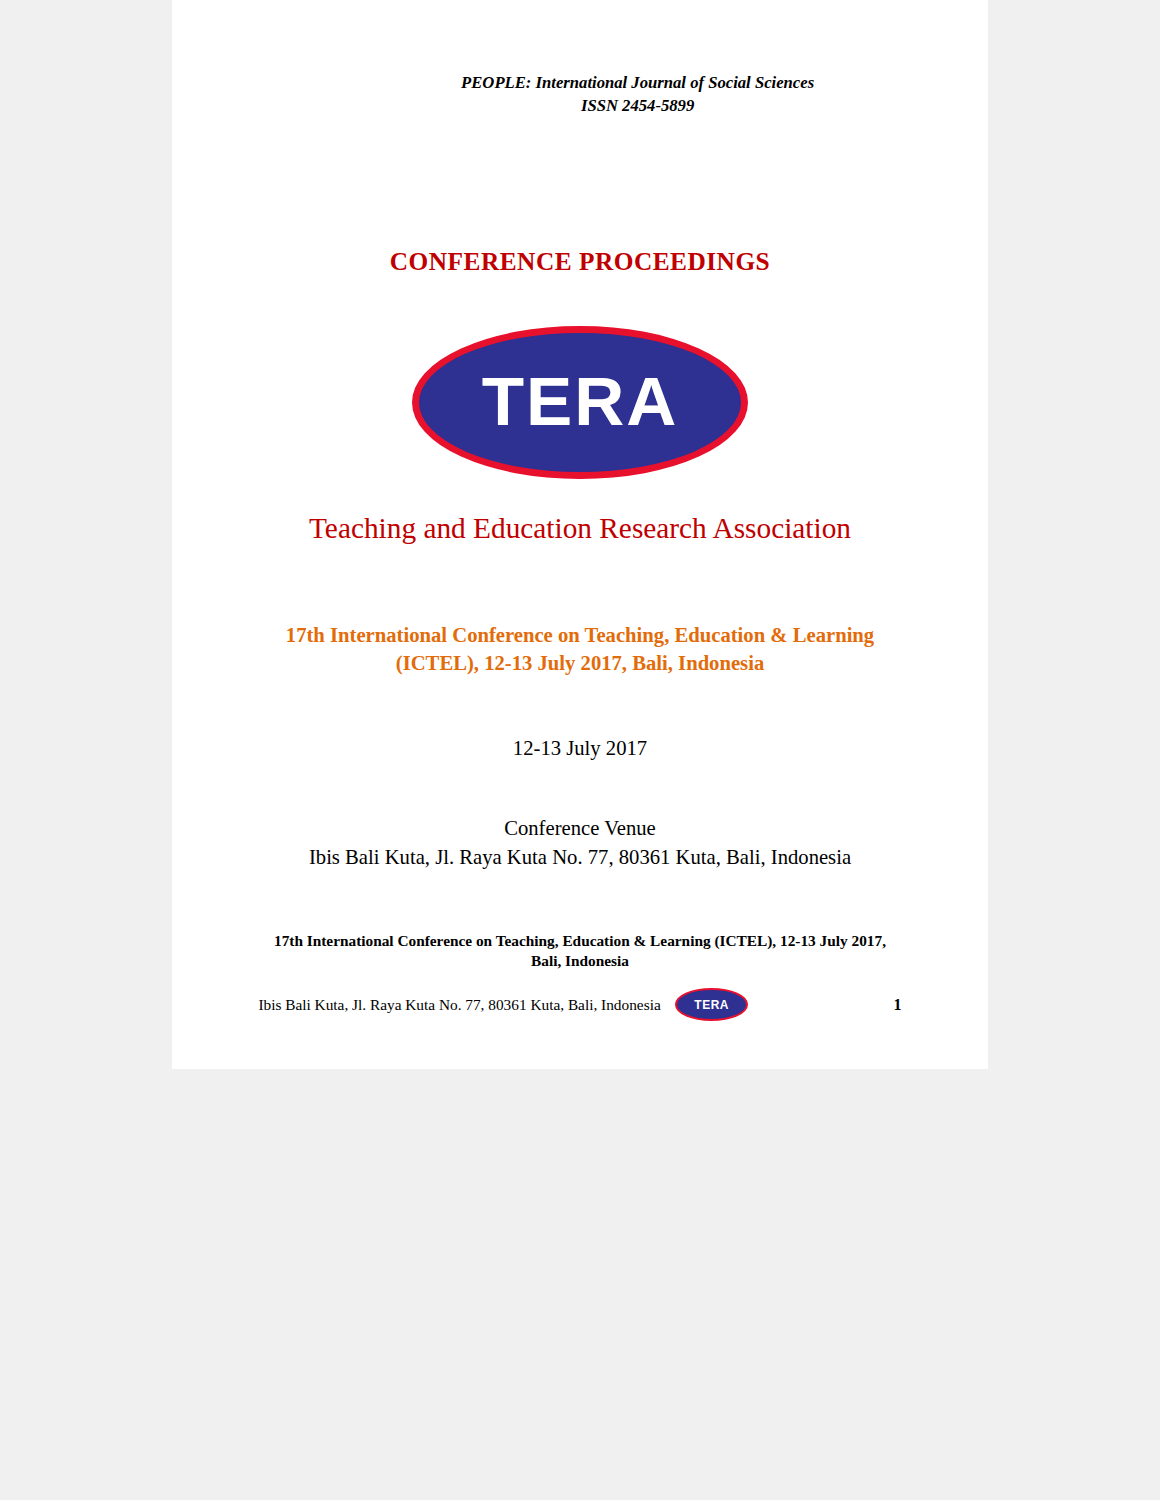PEOPLE: International Journal of Social Sciences
ISSN 2454-5899
CONFERENCE PROCEEDINGS
TERA
Teaching and Education Research Association
17th International Conference on Teaching, Education & Learning (ICTEL), 12-13 July 2017, Bali, Indonesia
12-13 July 2017
Conference Venue
Ibis Bali Kuta, Jl. Raya Kuta No. 77, 80361 Kuta, Bali, Indonesia
17th International Conference on Teaching, Education & Learning (ICTEL), 12-13 July 2017, Bali, Indonesia
Ibis Bali Kuta, Jl. Raya Kuta No. 77, 80361 Kuta, Bali, Indonesia TERA 1